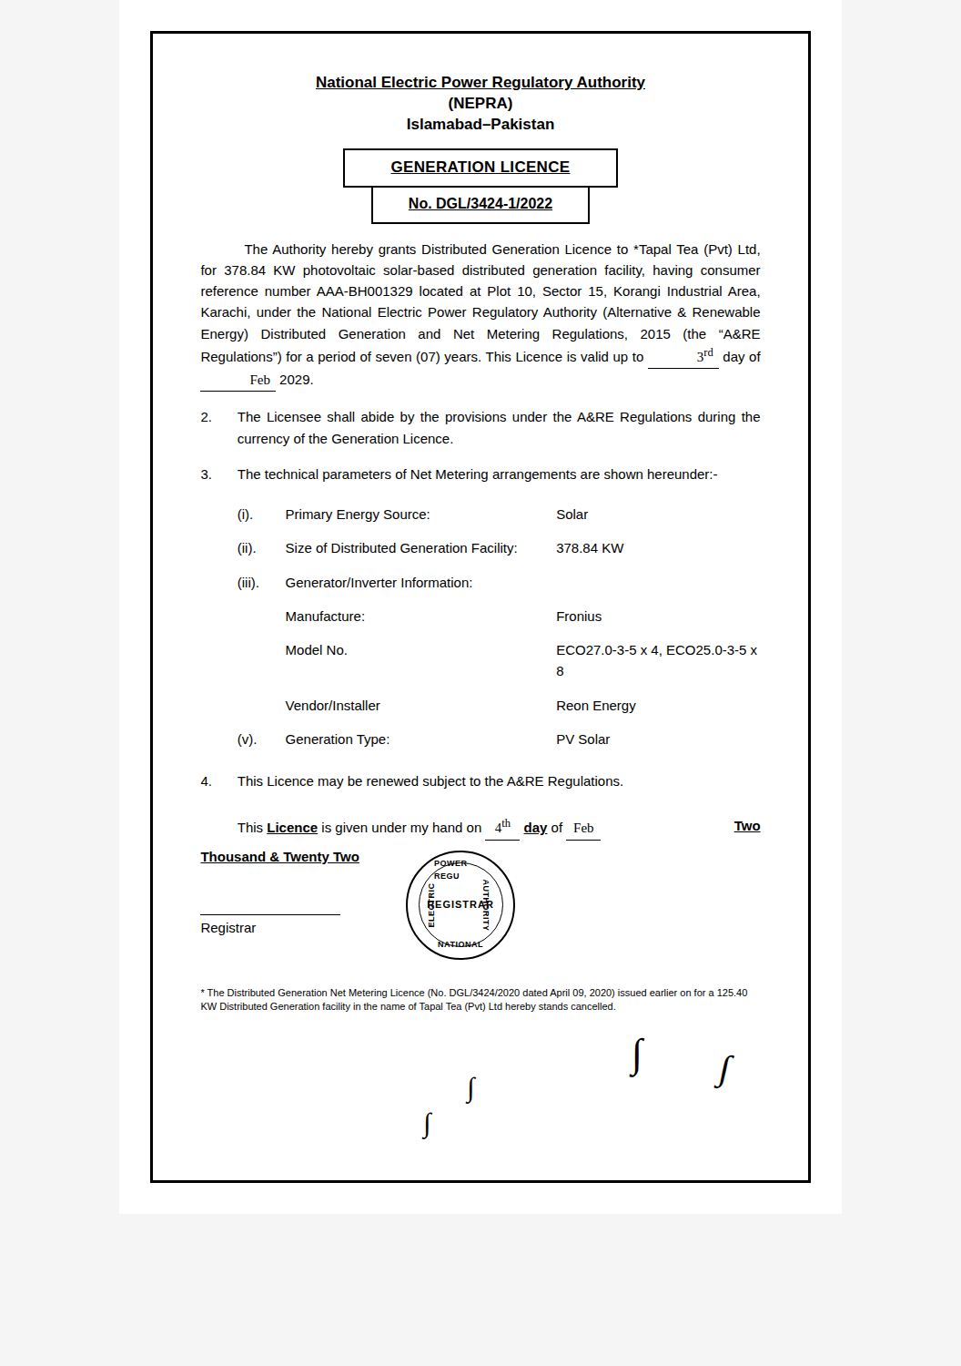National Electric Power Regulatory Authority
(NEPRA)
Islamabad–Pakistan
GENERATION LICENCE
No. DGL/3424-1/2022
The Authority hereby grants Distributed Generation Licence to *Tapal Tea (Pvt) Ltd, for 378.84 KW photovoltaic solar-based distributed generation facility, having consumer reference number AAA-BH001329 located at Plot 10, Sector 15, Korangi Industrial Area, Karachi, under the National Electric Power Regulatory Authority (Alternative & Renewable Energy) Distributed Generation and Net Metering Regulations, 2015 (the “A&RE Regulations”) for a period of seven (07) years. This Licence is valid up to 3rd day of Feb 2029.
2.
The Licensee shall abide by the provisions under the A&RE Regulations during the currency of the Generation Licence.
3.
The technical parameters of Net Metering arrangements are shown hereunder:-
| (i). | Primary Energy Source: | Solar |
| (ii). | Size of Distributed Generation Facility: | 378.84 KW |
| (iii). | Generator/Inverter Information: |
| | Manufacture: | Fronius |
| | Model No. | ECO27.0-3-5 x 4, ECO25.0-3-5 x 8 |
| | Vendor/Installer | Reon Energy |
| (v). | Generation Type: | PV Solar |
4.
This Licence may be renewed subject to the A&RE Regulations.
This Licence is given under my hand on 4th day of Feb Two
Thousand & Twenty Two
POWER REGU ELECTRIC AUTHORITY NATIONAL REGISTRAR
Registrar
* The Distributed Generation Net Metering Licence (No. DGL/3424/2020 dated April 09, 2020) issued earlier on for a 125.40 KW Distributed Generation facility in the name of Tapal Tea (Pvt) Ltd hereby stands cancelled.
∫ ∫ ∫ ∫